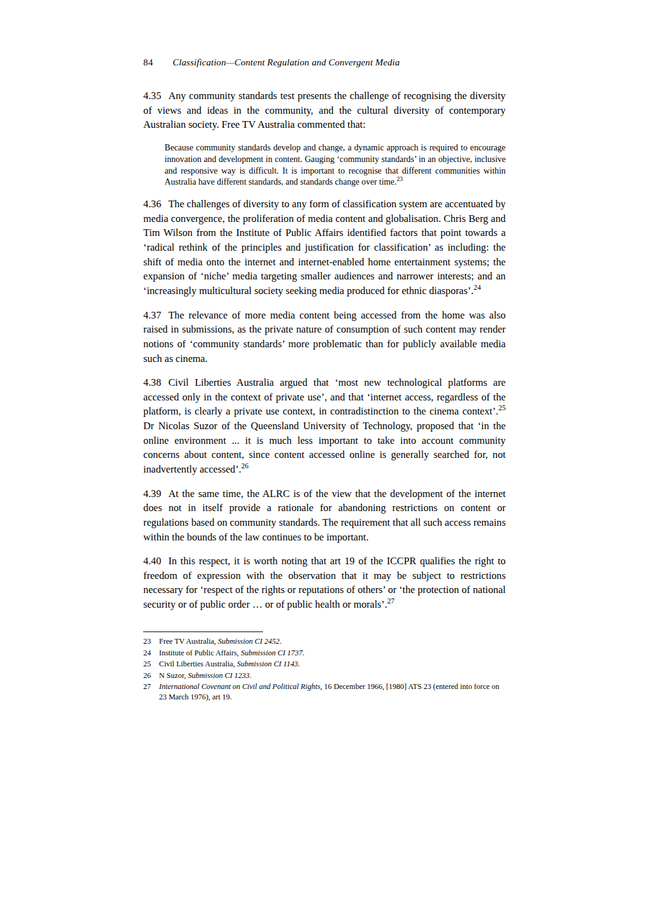84 Classification—Content Regulation and Convergent Media
4.35 Any community standards test presents the challenge of recognising the diversity of views and ideas in the community, and the cultural diversity of contemporary Australian society. Free TV Australia commented that:
Because community standards develop and change, a dynamic approach is required to encourage innovation and development in content. Gauging ‘community standards’ in an objective, inclusive and responsive way is difficult. It is important to recognise that different communities within Australia have different standards, and standards change over time.23
4.36 The challenges of diversity to any form of classification system are accentuated by media convergence, the proliferation of media content and globalisation. Chris Berg and Tim Wilson from the Institute of Public Affairs identified factors that point towards a ‘radical rethink of the principles and justification for classification’ as including: the shift of media onto the internet and internet-enabled home entertainment systems; the expansion of ‘niche’ media targeting smaller audiences and narrower interests; and an ‘increasingly multicultural society seeking media produced for ethnic diasporas’.24
4.37 The relevance of more media content being accessed from the home was also raised in submissions, as the private nature of consumption of such content may render notions of ‘community standards’ more problematic than for publicly available media such as cinema.
4.38 Civil Liberties Australia argued that ‘most new technological platforms are accessed only in the context of private use’, and that ‘internet access, regardless of the platform, is clearly a private use context, in contradistinction to the cinema context’.25 Dr Nicolas Suzor of the Queensland University of Technology, proposed that ‘in the online environment ... it is much less important to take into account community concerns about content, since content accessed online is generally searched for, not inadvertently accessed’.26
4.39 At the same time, the ALRC is of the view that the development of the internet does not in itself provide a rationale for abandoning restrictions on content or regulations based on community standards. The requirement that all such access remains within the bounds of the law continues to be important.
4.40 In this respect, it is worth noting that art 19 of the ICCPR qualifies the right to freedom of expression with the observation that it may be subject to restrictions necessary for ‘respect of the rights or reputations of others’ or ‘the protection of national security or of public order … or of public health or morals’.27
23
Free TV Australia, Submission CI 2452.
24
Institute of Public Affairs, Submission CI 1737.
25
Civil Liberties Australia, Submission CI 1143.
26
N Suzor, Submission CI 1233.
27
International Covenant on Civil and Political Rights, 16 December 1966, [1980] ATS 23 (entered into force on 23 March 1976), art 19.